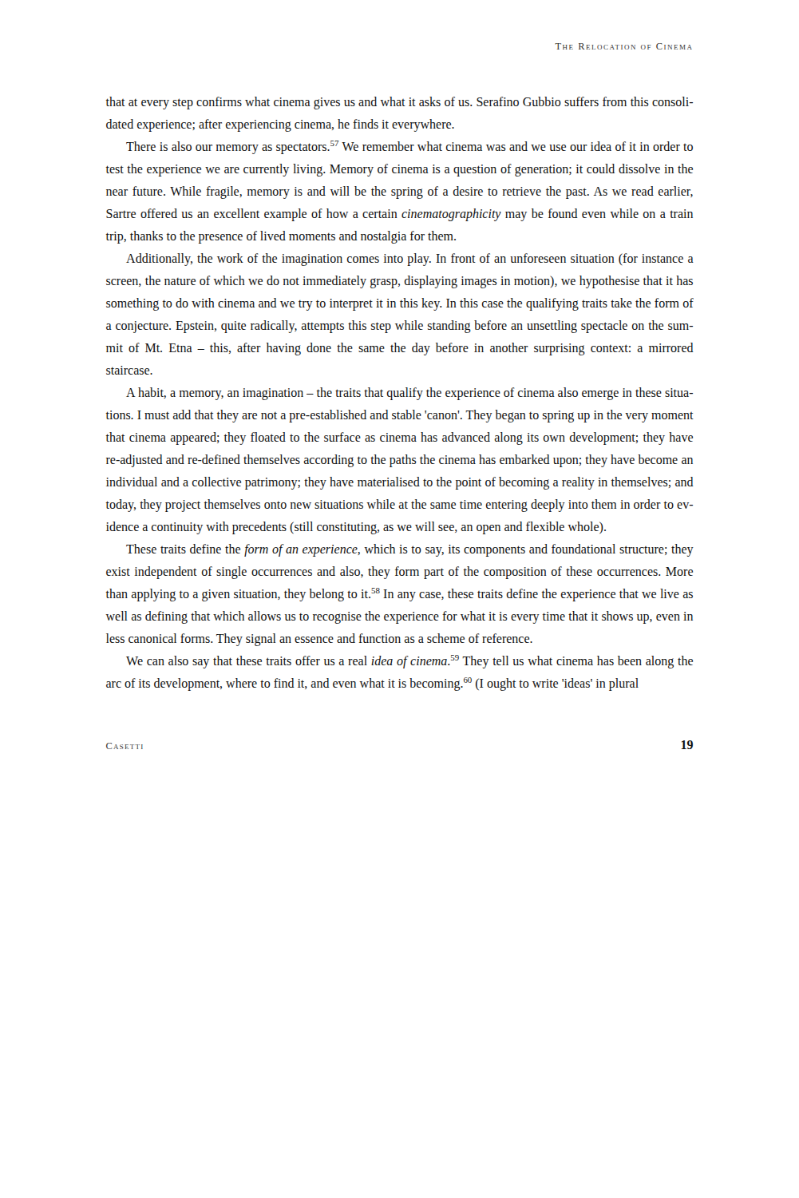The Relocation of Cinema
that at every step confirms what cinema gives us and what it asks of us. Serafino Gubbio suffers from this consolidated experience; after experiencing cinema, he finds it everywhere.
There is also our memory as spectators.57 We remember what cinema was and we use our idea of it in order to test the experience we are currently living. Memory of cinema is a question of generation; it could dissolve in the near future. While fragile, memory is and will be the spring of a desire to retrieve the past. As we read earlier, Sartre offered us an excellent example of how a certain cinematographicity may be found even while on a train trip, thanks to the presence of lived moments and nostalgia for them.
Additionally, the work of the imagination comes into play. In front of an unforeseen situation (for instance a screen, the nature of which we do not immediately grasp, displaying images in motion), we hypothesise that it has something to do with cinema and we try to interpret it in this key. In this case the qualifying traits take the form of a conjecture. Epstein, quite radically, attempts this step while standing before an unsettling spectacle on the summit of Mt. Etna – this, after having done the same the day before in another surprising context: a mirrored staircase.
A habit, a memory, an imagination – the traits that qualify the experience of cinema also emerge in these situations. I must add that they are not a pre-established and stable 'canon'. They began to spring up in the very moment that cinema appeared; they floated to the surface as cinema has advanced along its own development; they have re-adjusted and re-defined themselves according to the paths the cinema has embarked upon; they have become an individual and a collective patrimony; they have materialised to the point of becoming a reality in themselves; and today, they project themselves onto new situations while at the same time entering deeply into them in order to evidence a continuity with precedents (still constituting, as we will see, an open and flexible whole).
These traits define the form of an experience, which is to say, its components and foundational structure; they exist independent of single occurrences and also, they form part of the composition of these occurrences. More than applying to a given situation, they belong to it.58 In any case, these traits define the experience that we live as well as defining that which allows us to recognise the experience for what it is every time that it shows up, even in less canonical forms. They signal an essence and function as a scheme of reference.
We can also say that these traits offer us a real idea of cinema.59 They tell us what cinema has been along the arc of its development, where to find it, and even what it is becoming.60 (I ought to write 'ideas' in plural
Casetti 19